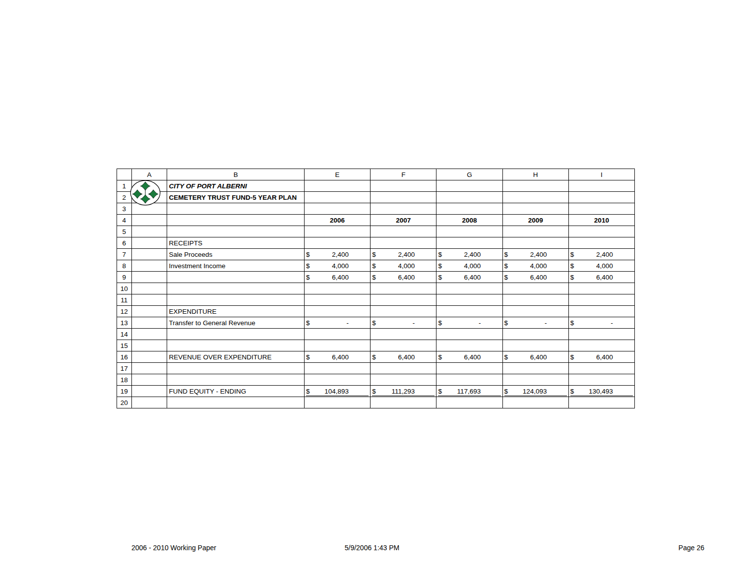| | A | B | E | F | G | H | I |
| 1 | | CITY OF PORT ALBERNI | | | | | |
| 2 | | CEMETERY TRUST FUND-5 YEAR PLAN | | | | | |
| 3 | | | | | | | |
| 4 | | | 2006 | 2007 | 2008 | 2009 | 2010 |
| 5 | | | | | | | |
| 6 | | RECEIPTS | | | | | |
| 7 | | Sale Proceeds | $ 2,400 | $ 2,400 | $ 2,400 | $ 2,400 | $ 2,400 |
| 8 | | Investment Income | $ 4,000 | $ 4,000 | $ 4,000 | $ 4,000 | $ 4,000 |
| 9 | | | $ 6,400 | $ 6,400 | $ 6,400 | $ 6,400 | $ 6,400 |
| 10 | | | | | | | |
| 11 | | | | | | | |
| 12 | | EXPENDITURE | | | | | |
| 13 | | Transfer to General Revenue | $ - | $ - | $ - | $ - | $ - |
| 14 | | | | | | | |
| 15 | | | | | | | |
| 16 | | REVENUE OVER EXPENDITURE | $ 6,400 | $ 6,400 | $ 6,400 | $ 6,400 | $ 6,400 |
| 17 | | | | | | | |
| 18 | | | | | | | |
| 19 | | FUND EQUITY - ENDING | $ 104,893 | $ 111,293 | $ 117,693 | $ 124,093 | $ 130,493 |
| 20 | | | | | | | |
2006 - 2010 Working Paper 5/9/2006 1:43 PM Page 26